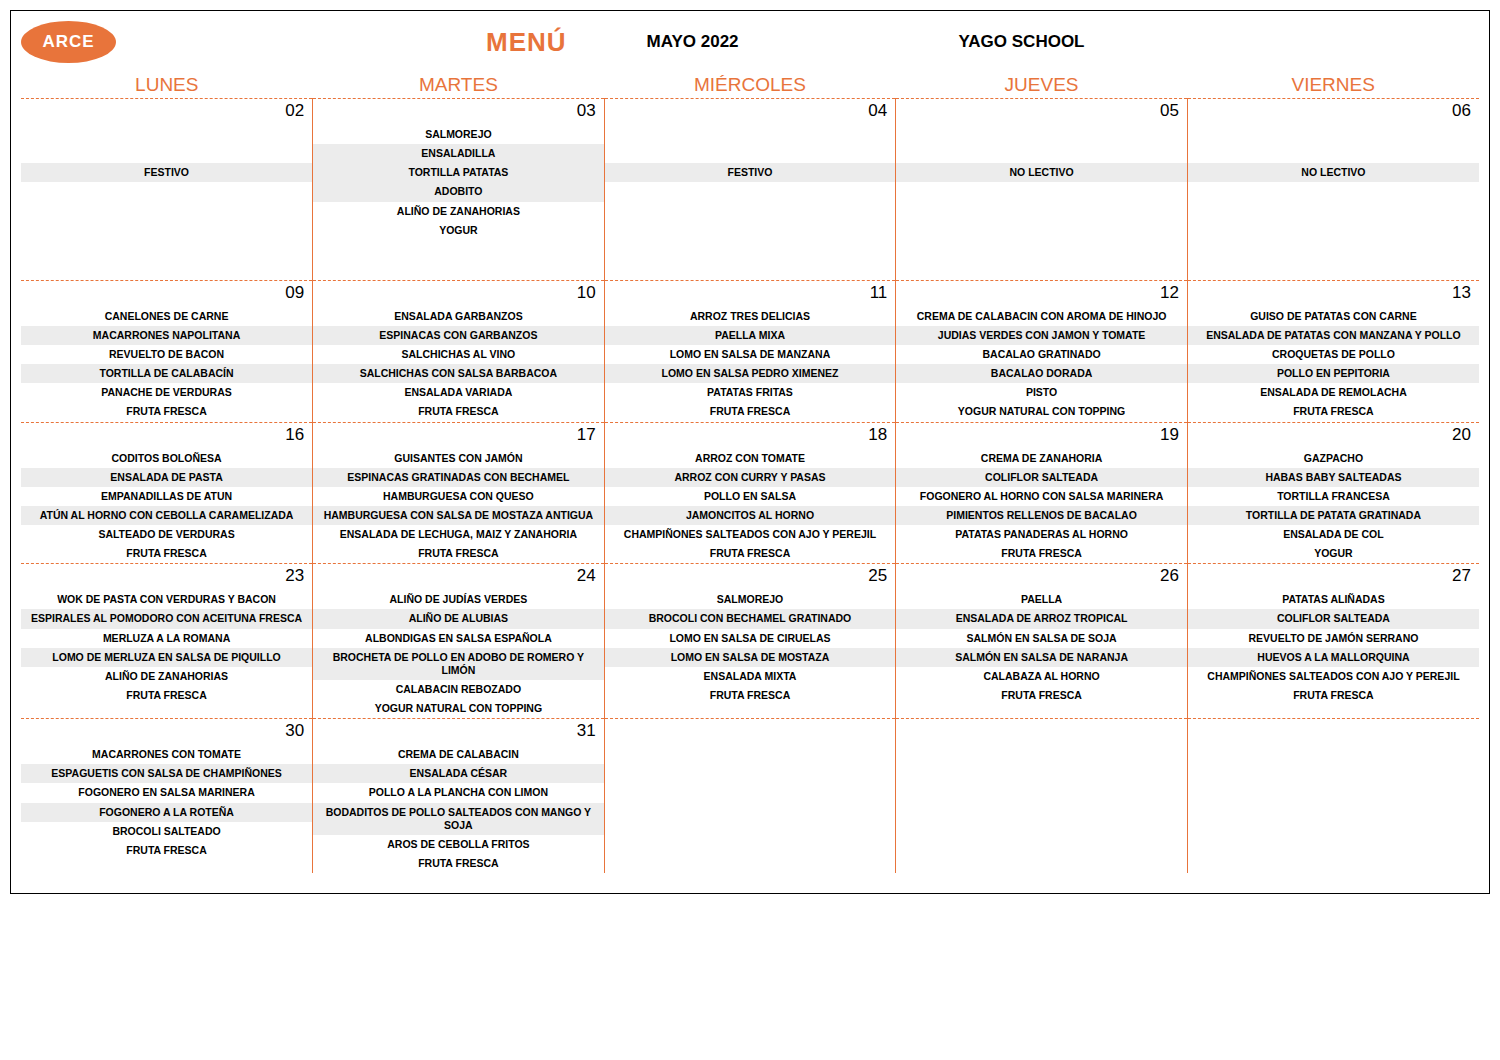ARCE
MENÚ
MAYO 2022
YAGO SCHOOL
| LUNES | MARTES | MIÉRCOLES | JUEVES | VIERNES |
| --- | --- | --- | --- | --- |
| 02 FESTIVO | 03 SALMOREJO ENSALADILLA TORTILLA PATATAS ADOBITO ALIÑO DE ZANAHORIAS YOGUR | 04 FESTIVO | 05 NO LECTIVO | 06 NO LECTIVO |
| 09 CANELONES DE CARNE MACARRONES NAPOLITANA REVUELTO DE BACON TORTILLA DE CALABACÍN PANACHE DE VERDURAS FRUTA FRESCA | 10 ENSALADA GARBANZOS ESPINACAS CON GARBANZOS SALCHICHAS AL VINO SALCHICHAS CON SALSA BARBACOA ENSALADA VARIADA FRUTA FRESCA | 11 ARROZ TRES DELICIAS PAELLA MIXA LOMO EN SALSA DE MANZANA LOMO EN SALSA PEDRO XIMENEZ PATATAS FRITAS FRUTA FRESCA | 12 CREMA DE CALABACIN CON AROMA DE HINOJO JUDIAS VERDES CON JAMON Y TOMATE BACALAO GRATINADO BACALAO DORADA PISTO YOGUR NATURAL CON TOPPING | 13 GUISO DE PATATAS CON CARNE ENSALADA DE PATATAS CON MANZANA Y POLLO CROQUETAS DE POLLO POLLO EN PEPITORIA ENSALADA DE REMOLACHA FRUTA FRESCA |
| 16 CODITOS BOLOÑESA ENSALADA DE PASTA EMPANADILLAS DE ATUN ATÚN AL HORNO CON CEBOLLA CARAMELIZADA SALTEADO DE VERDURAS FRUTA FRESCA | 17 GUISANTES CON JAMÓN ESPINACAS GRATINADAS CON BECHAMEL HAMBURGUESA CON QUESO HAMBURGUESA CON SALSA DE MOSTAZA ANTIGUA ENSALADA DE LECHUGA, MAIZ Y ZANAHORIA FRUTA FRESCA | 18 ARROZ CON TOMATE ARROZ CON CURRY Y PASAS POLLO EN SALSA JAMONCITOS AL HORNO CHAMPIÑONES SALTEADOS CON AJO Y PEREJIL FRUTA FRESCA | 19 CREMA DE ZANAHORIA COLIFLOR SALTEADA FOGONERO AL HORNO CON SALSA MARINERA PIMIENTOS RELLENOS DE BACALAO PATATAS PANADERAS AL HORNO FRUTA FRESCA | 20 GAZPACHO HABAS BABY SALTEADAS TORTILLA FRANCESA TORTILLA DE PATATA GRATINADA ENSALADA DE COL YOGUR |
| 23 WOK DE PASTA CON VERDURAS Y BACON ESPIRALES AL POMODORO CON ACEITUNA FRESCA MERLUZA A LA ROMANA LOMO DE MERLUZA EN SALSA DE PIQUILLO ALIÑO DE ZANAHORIAS FRUTA FRESCA | 24 ALIÑO DE JUDÍAS VERDES ALIÑO DE ALUBIAS ALBONDIGAS EN SALSA ESPAÑOLA BROCHETA DE POLLO EN ADOBO DE ROMERO Y LIMÓN CALABACIN REBOZADO YOGUR NATURAL CON TOPPING | 25 SALMOREJO BROCOLI CON BECHAMEL GRATINADO LOMO EN SALSA DE CIRUELAS LOMO EN SALSA DE MOSTAZA ENSALADA MIXTA FRUTA FRESCA | 26 PAELLA ENSALADA DE ARROZ TROPICAL SALMÓN EN SALSA DE SOJA SALMÓN EN SALSA DE NARANJA CALABAZA AL HORNO FRUTA FRESCA | 27 PATATAS ALIÑADAS COLIFLOR SALTEADA REVUELTO DE JAMÓN SERRANO HUEVOS A LA MALLORQUINA CHAMPIÑONES SALTEADOS CON AJO Y PEREJIL FRUTA FRESCA |
| 30 MACARRONES CON TOMATE ESPAGUETIS CON SALSA DE CHAMPIÑONES FOGONERO EN SALSA MARINERA FOGONERO A LA ROTEÑA BROCOLI SALTEADO FRUTA FRESCA | 31 CREMA DE CALABACIN ENSALADA CÉSAR POLLO A LA PLANCHA CON LIMON BODADITOS DE POLLO SALTEADOS CON MANGO Y SOJA AROS DE CEBOLLA FRITOS FRUTA FRESCA | | | |